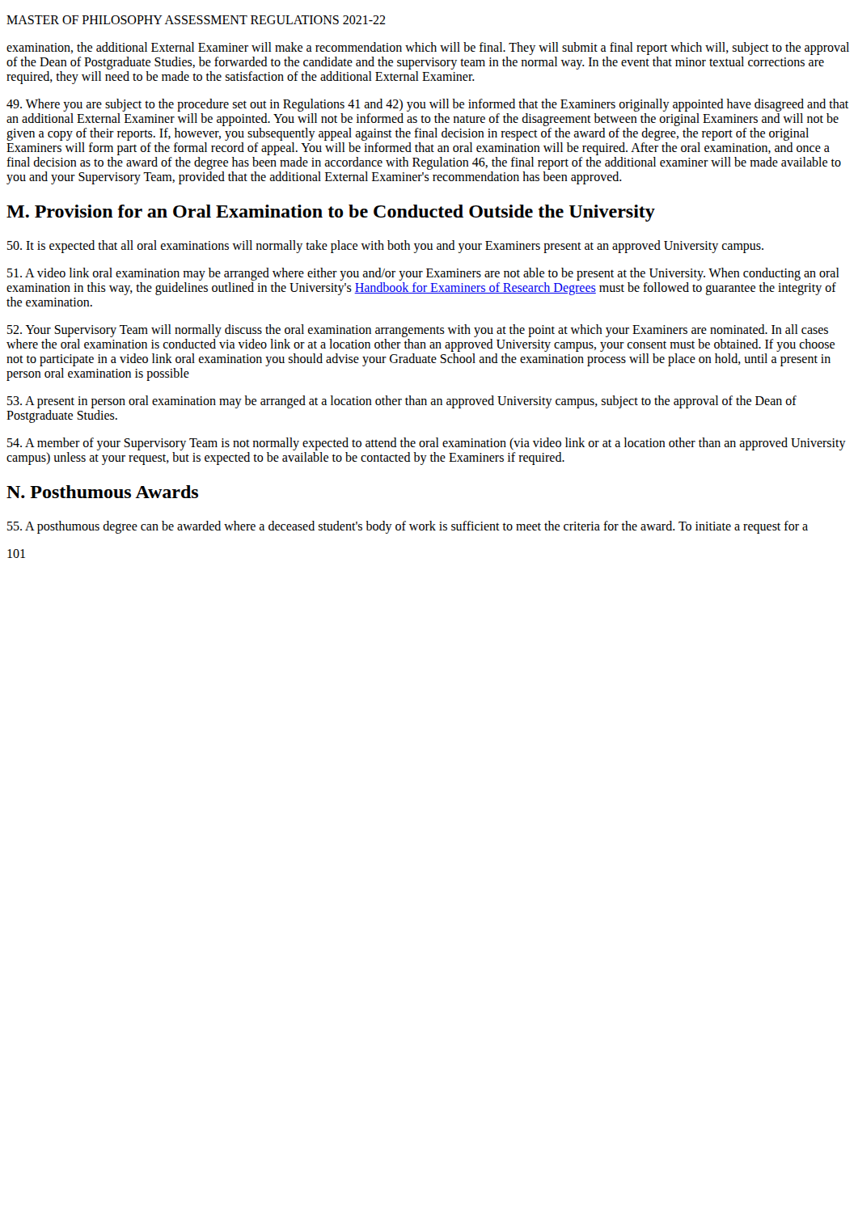MASTER OF PHILOSOPHY ASSESSMENT REGULATIONS 2021-22
examination, the additional External Examiner will make a recommendation which will be final. They will submit a final report which will, subject to the approval of the Dean of Postgraduate Studies, be forwarded to the candidate and the supervisory team in the normal way. In the event that minor textual corrections are required, they will need to be made to the satisfaction of the additional External Examiner.
49. Where you are subject to the procedure set out in Regulations 41 and 42) you will be informed that the Examiners originally appointed have disagreed and that an additional External Examiner will be appointed. You will not be informed as to the nature of the disagreement between the original Examiners and will not be given a copy of their reports. If, however, you subsequently appeal against the final decision in respect of the award of the degree, the report of the original Examiners will form part of the formal record of appeal. You will be informed that an oral examination will be required. After the oral examination, and once a final decision as to the award of the degree has been made in accordance with Regulation 46, the final report of the additional examiner will be made available to you and your Supervisory Team, provided that the additional External Examiner's recommendation has been approved.
M. Provision for an Oral Examination to be Conducted Outside the University
50. It is expected that all oral examinations will normally take place with both you and your Examiners present at an approved University campus.
51. A video link oral examination may be arranged where either you and/or your Examiners are not able to be present at the University. When conducting an oral examination in this way, the guidelines outlined in the University's Handbook for Examiners of Research Degrees must be followed to guarantee the integrity of the examination.
52. Your Supervisory Team will normally discuss the oral examination arrangements with you at the point at which your Examiners are nominated. In all cases where the oral examination is conducted via video link or at a location other than an approved University campus, your consent must be obtained. If you choose not to participate in a video link oral examination you should advise your Graduate School and the examination process will be place on hold, until a present in person oral examination is possible
53. A present in person oral examination may be arranged at a location other than an approved University campus, subject to the approval of the Dean of Postgraduate Studies.
54. A member of your Supervisory Team is not normally expected to attend the oral examination (via video link or at a location other than an approved University campus) unless at your request, but is expected to be available to be contacted by the Examiners if required.
N. Posthumous Awards
55. A posthumous degree can be awarded where a deceased student's body of work is sufficient to meet the criteria for the award. To initiate a request for a
101